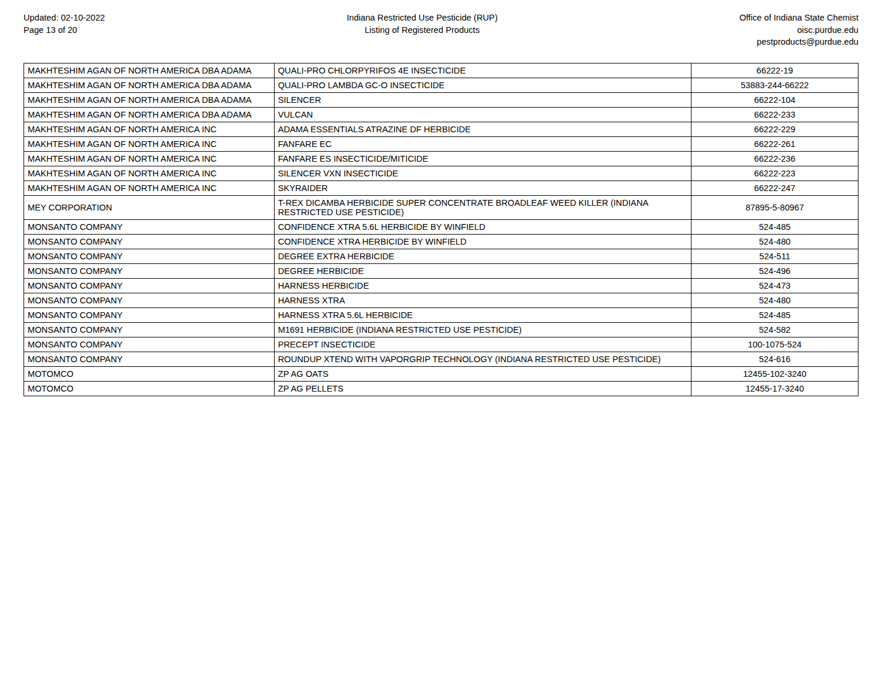Updated: 02-10-2022
Page 13 of 20
Indiana Restricted Use Pesticide (RUP)
Listing of Registered Products
Office of Indiana State Chemist
oisc.purdue.edu
pestproducts@purdue.edu
| MAKHTESHIM AGAN OF NORTH AMERICA DBA ADAMA | QUALI-PRO CHLORPYRIFOS 4E INSECTICIDE | 66222-19 |
| MAKHTESHIM AGAN OF NORTH AMERICA DBA ADAMA | QUALI-PRO LAMBDA GC-O INSECTICIDE | 53883-244-66222 |
| MAKHTESHIM AGAN OF NORTH AMERICA DBA ADAMA | SILENCER | 66222-104 |
| MAKHTESHIM AGAN OF NORTH AMERICA DBA ADAMA | VULCAN | 66222-233 |
| MAKHTESHIM AGAN OF NORTH AMERICA INC | ADAMA ESSENTIALS ATRAZINE DF HERBICIDE | 66222-229 |
| MAKHTESHIM AGAN OF NORTH AMERICA INC | FANFARE EC | 66222-261 |
| MAKHTESHIM AGAN OF NORTH AMERICA INC | FANFARE ES INSECTICIDE/MITICIDE | 66222-236 |
| MAKHTESHIM AGAN OF NORTH AMERICA INC | SILENCER VXN INSECTICIDE | 66222-223 |
| MAKHTESHIM AGAN OF NORTH AMERICA INC | SKYRAIDER | 66222-247 |
| MEY CORPORATION | T-REX DICAMBA HERBICIDE SUPER CONCENTRATE BROADLEAF WEED KILLER (INDIANA RESTRICTED USE PESTICIDE) | 87895-5-80967 |
| MONSANTO COMPANY | CONFIDENCE XTRA 5.6L HERBICIDE BY WINFIELD | 524-485 |
| MONSANTO COMPANY | CONFIDENCE XTRA HERBICIDE BY WINFIELD | 524-480 |
| MONSANTO COMPANY | DEGREE EXTRA HERBICIDE | 524-511 |
| MONSANTO COMPANY | DEGREE HERBICIDE | 524-496 |
| MONSANTO COMPANY | HARNESS HERBICIDE | 524-473 |
| MONSANTO COMPANY | HARNESS XTRA | 524-480 |
| MONSANTO COMPANY | HARNESS XTRA 5.6L HERBICIDE | 524-485 |
| MONSANTO COMPANY | M1691 HERBICIDE (INDIANA RESTRICTED USE PESTICIDE) | 524-582 |
| MONSANTO COMPANY | PRECEPT INSECTICIDE | 100-1075-524 |
| MONSANTO COMPANY | ROUNDUP XTEND WITH VAPORGRIP TECHNOLOGY (INDIANA RESTRICTED USE PESTICIDE) | 524-616 |
| MOTOMCO | ZP AG OATS | 12455-102-3240 |
| MOTOMCO | ZP AG PELLETS | 12455-17-3240 |